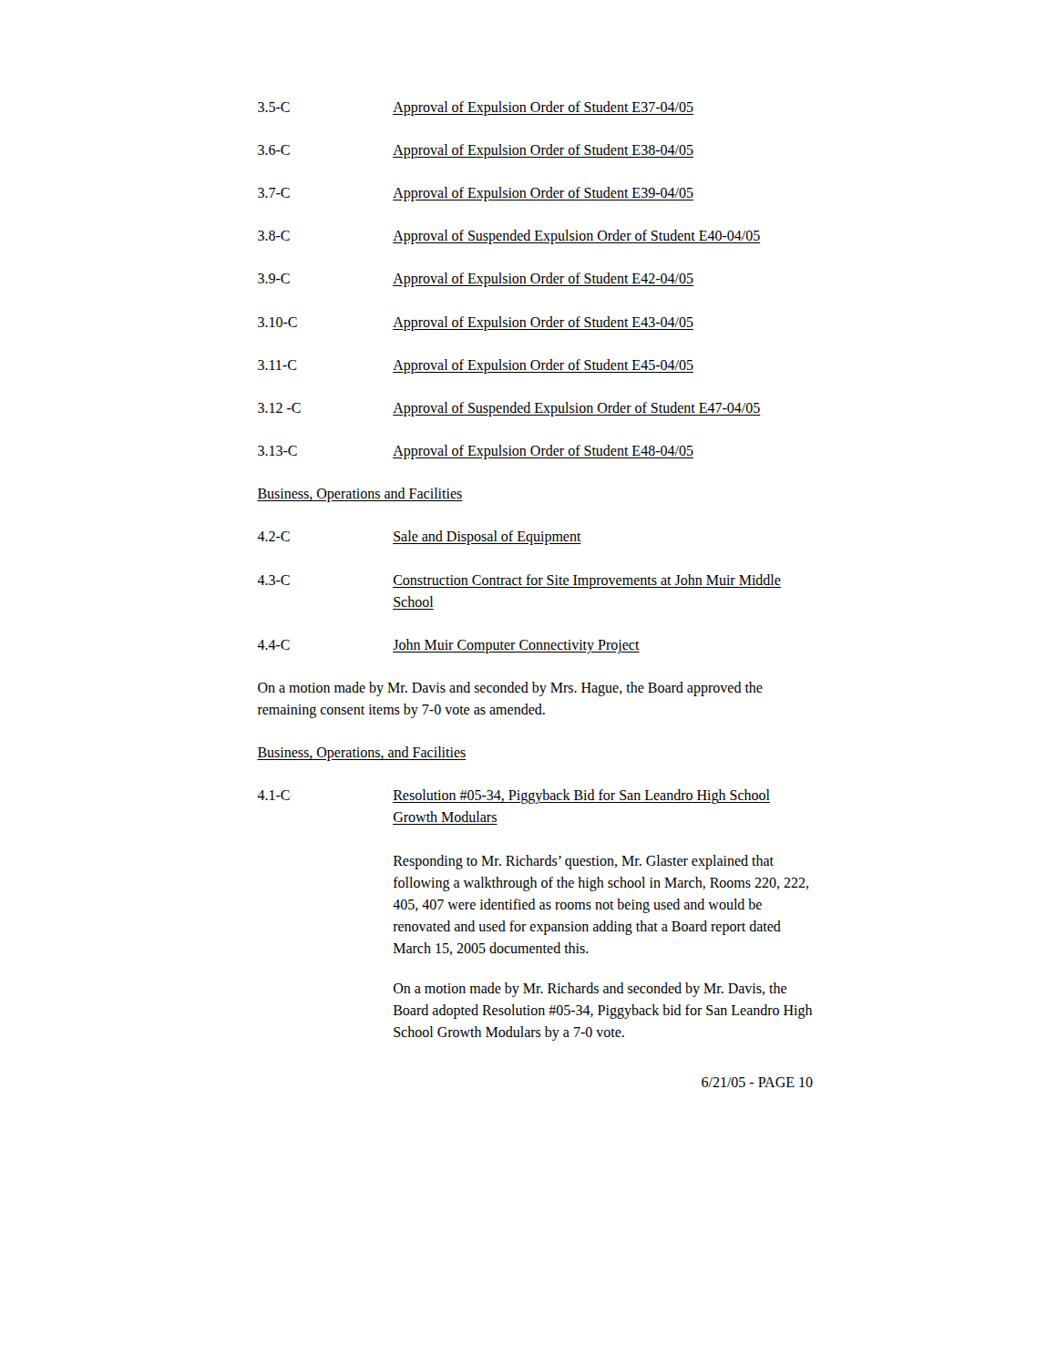3.5-C
Approval of Expulsion Order of Student E37-04/05
3.6-C
Approval of Expulsion Order of Student E38-04/05
3.7-C
Approval of Expulsion Order of Student E39-04/05
3.8-C
Approval of Suspended Expulsion Order of Student E40-04/05
3.9-C
Approval of Expulsion Order of Student E42-04/05
3.10-C
Approval of Expulsion Order of Student E43-04/05
3.11-C
Approval of Expulsion Order of Student E45-04/05
3.12 -C
Approval of Suspended Expulsion Order of Student E47-04/05
3.13-C
Approval of Expulsion Order of Student E48-04/05
Business, Operations and Facilities
4.2-C
Sale and Disposal of Equipment
4.3-C
Construction Contract for Site Improvements at John Muir Middle School
4.4-C
John Muir Computer Connectivity Project
On a motion made by Mr. Davis and seconded by Mrs. Hague, the Board approved the remaining consent items by 7-0 vote as amended.
Business, Operations, and Facilities
4.1-C
Resolution #05-34, Piggyback Bid for San Leandro High School Growth Modulars
Responding to Mr. Richards’ question, Mr. Glaster explained that following a walkthrough of the high school in March, Rooms 220, 222, 405, 407 were identified as rooms not being used and would be renovated and used for expansion adding that a Board report dated March 15, 2005 documented this.
On a motion made by Mr. Richards and seconded by Mr. Davis, the Board adopted Resolution #05-34, Piggyback bid for San Leandro High School Growth Modulars by a 7-0 vote.
6/21/05 - PAGE 10